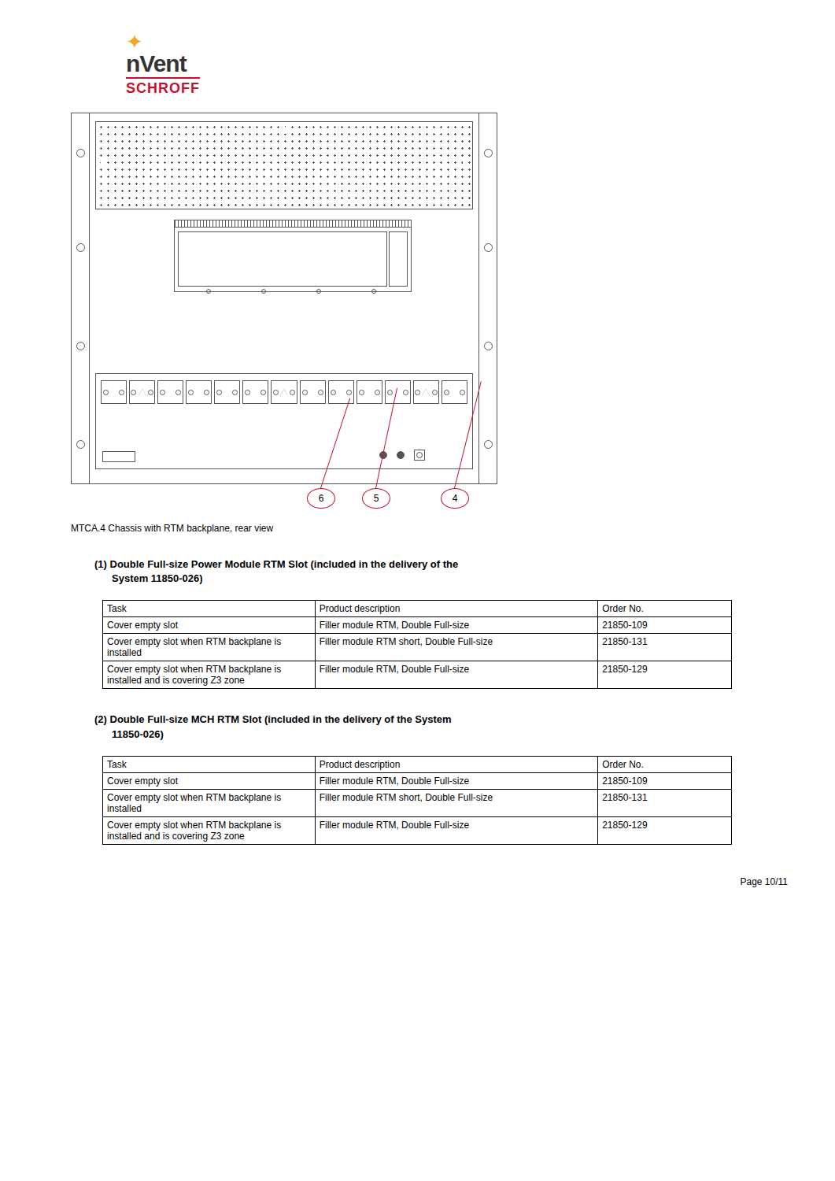✦
nVent
SCHROFF
6
5
4
MTCA.4 Chassis with RTM backplane, rear view
(1) Double Full-size Power Module RTM Slot (included in the delivery of the System 11850-026)
| Task | Product description | Order No. |
| --- | --- | --- |
| Cover empty slot | Filler module RTM, Double Full-size | 21850-109 |
| Cover empty slot when RTM backplane is installed | Filler module RTM short, Double Full-size | 21850-131 |
| Cover empty slot when RTM backplane is installed and is covering Z3 zone | Filler module RTM, Double Full-size | 21850-129 |
(2) Double Full-size MCH RTM Slot (included in the delivery of the System 11850-026)
| Task | Product description | Order No. |
| --- | --- | --- |
| Cover empty slot | Filler module RTM, Double Full-size | 21850-109 |
| Cover empty slot when RTM backplane is installed | Filler module RTM short, Double Full-size | 21850-131 |
| Cover empty slot when RTM backplane is installed and is covering Z3 zone | Filler module RTM, Double Full-size | 21850-129 |
Page 10/11